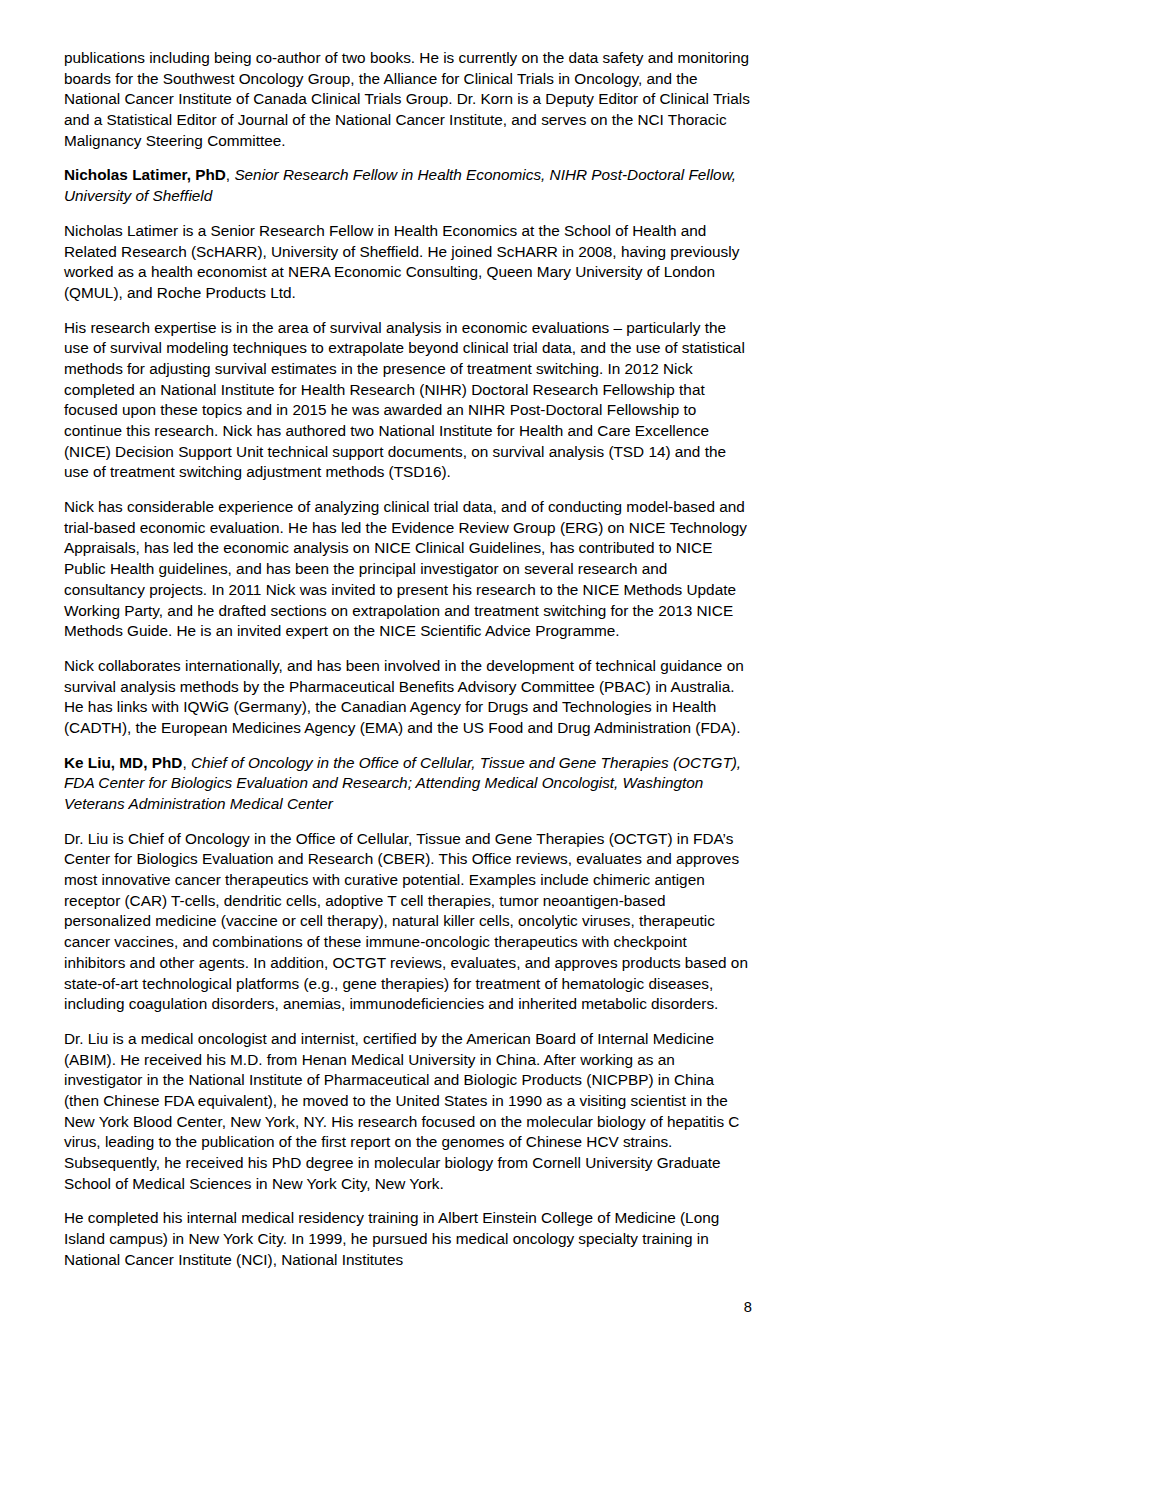publications including being co-author of two books. He is currently on the data safety and monitoring boards for the Southwest Oncology Group, the Alliance for Clinical Trials in Oncology, and the National Cancer Institute of Canada Clinical Trials Group. Dr. Korn is a Deputy Editor of Clinical Trials and a Statistical Editor of Journal of the National Cancer Institute, and serves on the NCI Thoracic Malignancy Steering Committee.
Nicholas Latimer, PhD, Senior Research Fellow in Health Economics, NIHR Post-Doctoral Fellow, University of Sheffield
Nicholas Latimer is a Senior Research Fellow in Health Economics at the School of Health and Related Research (ScHARR), University of Sheffield. He joined ScHARR in 2008, having previously worked as a health economist at NERA Economic Consulting, Queen Mary University of London (QMUL), and Roche Products Ltd.
His research expertise is in the area of survival analysis in economic evaluations – particularly the use of survival modeling techniques to extrapolate beyond clinical trial data, and the use of statistical methods for adjusting survival estimates in the presence of treatment switching. In 2012 Nick completed an National Institute for Health Research (NIHR) Doctoral Research Fellowship that focused upon these topics and in 2015 he was awarded an NIHR Post-Doctoral Fellowship to continue this research. Nick has authored two National Institute for Health and Care Excellence (NICE) Decision Support Unit technical support documents, on survival analysis (TSD 14) and the use of treatment switching adjustment methods (TSD16).
Nick has considerable experience of analyzing clinical trial data, and of conducting model-based and trial-based economic evaluation. He has led the Evidence Review Group (ERG) on NICE Technology Appraisals, has led the economic analysis on NICE Clinical Guidelines, has contributed to NICE Public Health guidelines, and has been the principal investigator on several research and consultancy projects. In 2011 Nick was invited to present his research to the NICE Methods Update Working Party, and he drafted sections on extrapolation and treatment switching for the 2013 NICE Methods Guide. He is an invited expert on the NICE Scientific Advice Programme.
Nick collaborates internationally, and has been involved in the development of technical guidance on survival analysis methods by the Pharmaceutical Benefits Advisory Committee (PBAC) in Australia. He has links with IQWiG (Germany), the Canadian Agency for Drugs and Technologies in Health (CADTH), the European Medicines Agency (EMA) and the US Food and Drug Administration (FDA).
Ke Liu, MD, PhD, Chief of Oncology in the Office of Cellular, Tissue and Gene Therapies (OCTGT), FDA Center for Biologics Evaluation and Research; Attending Medical Oncologist, Washington Veterans Administration Medical Center
Dr. Liu is Chief of Oncology in the Office of Cellular, Tissue and Gene Therapies (OCTGT) in FDA’s Center for Biologics Evaluation and Research (CBER). This Office reviews, evaluates and approves most innovative cancer therapeutics with curative potential. Examples include chimeric antigen receptor (CAR) T-cells, dendritic cells, adoptive T cell therapies, tumor neoantigen-based personalized medicine (vaccine or cell therapy), natural killer cells, oncolytic viruses, therapeutic cancer vaccines, and combinations of these immune-oncologic therapeutics with checkpoint inhibitors and other agents. In addition, OCTGT reviews, evaluates, and approves products based on state-of-art technological platforms (e.g., gene therapies) for treatment of hematologic diseases, including coagulation disorders, anemias, immunodeficiencies and inherited metabolic disorders.
Dr. Liu is a medical oncologist and internist, certified by the American Board of Internal Medicine (ABIM). He received his M.D. from Henan Medical University in China. After working as an investigator in the National Institute of Pharmaceutical and Biologic Products (NICPBP) in China (then Chinese FDA equivalent), he moved to the United States in 1990 as a visiting scientist in the New York Blood Center, New York, NY. His research focused on the molecular biology of hepatitis C virus, leading to the publication of the first report on the genomes of Chinese HCV strains. Subsequently, he received his PhD degree in molecular biology from Cornell University Graduate School of Medical Sciences in New York City, New York.
He completed his internal medical residency training in Albert Einstein College of Medicine (Long Island campus) in New York City. In 1999, he pursued his medical oncology specialty training in National Cancer Institute (NCI), National Institutes
8